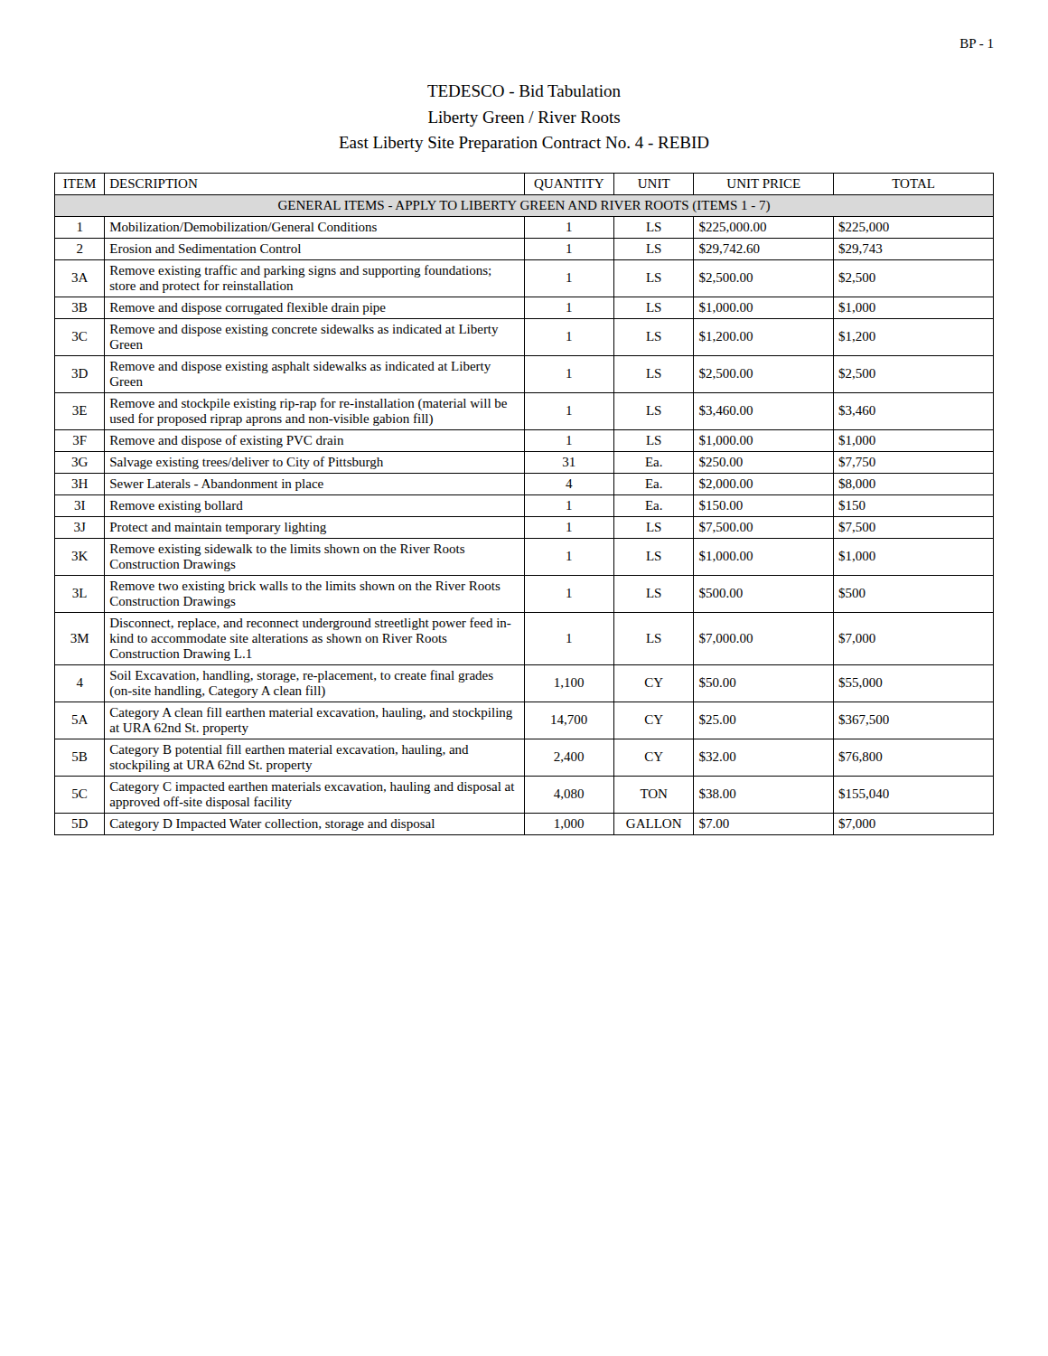BP - 1
TEDESCO - Bid Tabulation
Liberty Green / River Roots
East Liberty Site Preparation Contract No. 4 - REBID
| ITEM | DESCRIPTION | QUANTITY | UNIT | UNIT PRICE | TOTAL |
| --- | --- | --- | --- | --- | --- |
| GENERAL ITEMS - APPLY TO LIBERTY GREEN AND RIVER ROOTS (ITEMS 1 - 7) |
| 1 | Mobilization/Demobilization/General Conditions | 1 | LS | $ 225,000.00 | $ 225,000 |
| 2 | Erosion and Sedimentation Control | 1 | LS | $ 29,742.60 | $ 29,743 |
| 3A | Remove existing traffic and parking signs and supporting foundations; store and protect for reinstallation | 1 | LS | $ 2,500.00 | $ 2,500 |
| 3B | Remove and dispose corrugated flexible drain pipe | 1 | LS | $ 1,000.00 | $ 1,000 |
| 3C | Remove and dispose existing concrete sidewalks as indicated at Liberty Green | 1 | LS | $ 1,200.00 | $ 1,200 |
| 3D | Remove and dispose existing asphalt sidewalks as indicated at Liberty Green | 1 | LS | $ 2,500.00 | $ 2,500 |
| 3E | Remove and stockpile existing rip-rap for re-installation (material will be used for proposed riprap aprons and non-visible gabion fill) | 1 | LS | $ 3,460.00 | $ 3,460 |
| 3F | Remove and dispose of existing PVC drain | 1 | LS | $ 1,000.00 | $ 1,000 |
| 3G | Salvage existing trees/deliver to City of Pittsburgh | 31 | Ea. | $ 250.00 | $ 7,750 |
| 3H | Sewer Laterals - Abandonment in place | 4 | Ea. | $ 2,000.00 | $ 8,000 |
| 3I | Remove existing bollard | 1 | Ea. | $ 150.00 | $ 150 |
| 3J | Protect and maintain temporary lighting | 1 | LS | $ 7,500.00 | $ 7,500 |
| 3K | Remove existing sidewalk to the limits shown on the River Roots Construction Drawings | 1 | LS | $ 1,000.00 | $ 1,000 |
| 3L | Remove two existing brick walls to the limits shown on the River Roots Construction Drawings | 1 | LS | $ 500.00 | $ 500 |
| 3M | Disconnect, replace, and reconnect underground streetlight power feed in-kind to accommodate site alterations as shown on River Roots Construction Drawing L.1 | 1 | LS | $ 7,000.00 | $ 7,000 |
| 4 | Soil Excavation, handling, storage, re-placement, to create final grades (on-site handling, Category A clean fill) | 1,100 | CY | $ 50.00 | $ 55,000 |
| 5A | Category A clean fill earthen material excavation, hauling, and stockpiling at URA 62nd St. property | 14,700 | CY | $ 25.00 | $ 367,500 |
| 5B | Category B potential fill earthen material excavation, hauling, and stockpiling at URA 62nd St. property | 2,400 | CY | $ 32.00 | $ 76,800 |
| 5C | Category C impacted earthen materials excavation, hauling and disposal at approved off-site disposal facility | 4,080 | TON | $ 38.00 | $ 155,040 |
| 5D | Category D Impacted Water collection, storage and disposal | 1,000 | GALLON | $ 7.00 | $ 7,000 |